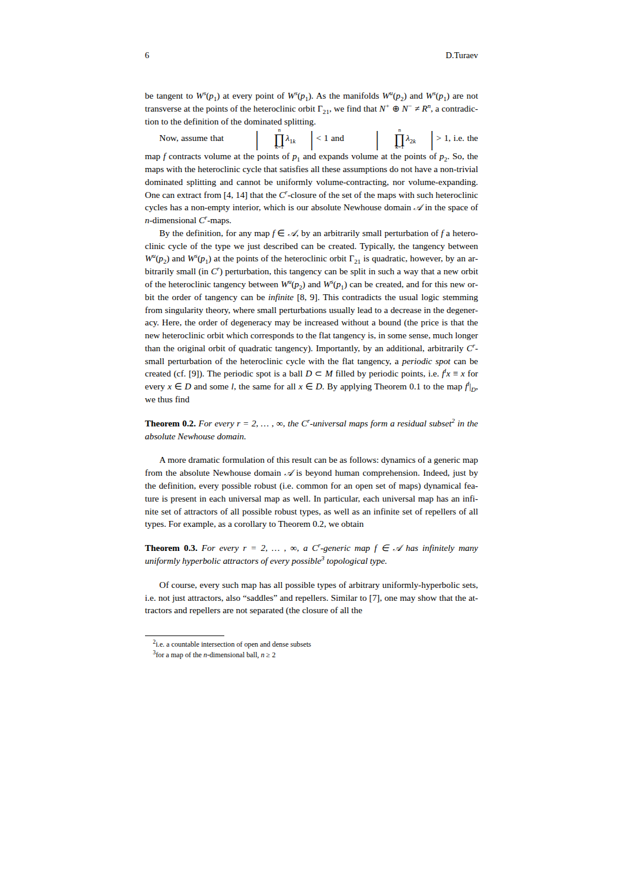6 D.Turaev
be tangent to Ws(p1) at every point of Ws(p1). As the manifolds Wu(p2) and Ws(p1) are not transverse at the points of the heteroclinic orbit Γ21, we find that N+ ⊕ N− ≠ Rn, a contradiction to the definition of the dominated splitting.
Now, assume that |n∏k=1 λ1k| < 1 and |n∏k=1 λ2k| > 1, i.e. the map f contracts volume at the points of p1 and expands volume at the points of p2. So, the maps with the heteroclinic cycle that satisfies all these assumptions do not have a non-trivial dominated splitting and cannot be uniformly volume-contracting, nor volume-expanding. One can extract from [4, 14] that the Cr-closure of the set of the maps with such heteroclinic cycles has a non-empty interior, which is our absolute Newhouse domain 𝒜 in the space of n-dimensional Cr-maps.
By the definition, for any map f ∈ 𝒜, by an arbitrarily small perturbation of f a heteroclinic cycle of the type we just described can be created. Typically, the tangency between Wu(p2) and Ws(p1) at the points of the heteroclinic orbit Γ21 is quadratic, however, by an arbitrarily small (in Cr) perturbation, this tangency can be split in such a way that a new orbit of the heteroclinic tangency between Wu(p2) and Ws(p1) can be created, and for this new orbit the order of tangency can be infinite [8, 9]. This contradicts the usual logic stemming from singularity theory, where small perturbations usually lead to a decrease in the degeneracy. Here, the order of degeneracy may be increased without a bound (the price is that the new heteroclinic orbit which corresponds to the flat tangency is, in some sense, much longer than the original orbit of quadratic tangency). Importantly, by an additional, arbitrarily Cr-small perturbation of the heteroclinic cycle with the flat tangency, a periodic spot can be created (cf. [9]). The periodic spot is a ball D ⊂ M filled by periodic points, i.e. flx ≡ x for every x ∈ D and some l, the same for all x ∈ D. By applying Theorem 0.1 to the map fl|D, we thus find
Theorem 0.2. For every r = 2, … , ∞, the Cr-universal maps form a residual subset2 in the absolute Newhouse domain.
A more dramatic formulation of this result can be as follows: dynamics of a generic map from the absolute Newhouse domain 𝒜 is beyond human comprehension. Indeed, just by the definition, every possible robust (i.e. common for an open set of maps) dynamical feature is present in each universal map as well. In particular, each universal map has an infinite set of attractors of all possible robust types, as well as an infinite set of repellers of all types. For example, as a corollary to Theorem 0.2, we obtain
Theorem 0.3. For every r = 2, … , ∞, a Cr-generic map f ∈ 𝒜 has infinitely many uniformly hyperbolic attractors of every possible3 topological type.
Of course, every such map has all possible types of arbitrary uniformly-hyperbolic sets, i.e. not just attractors, also “saddles” and repellers. Similar to [7], one may show that the attractors and repellers are not separated (the closure of all the
2i.e. a countable intersection of open and dense subsets
3for a map of the n-dimensional ball, n ≥ 2